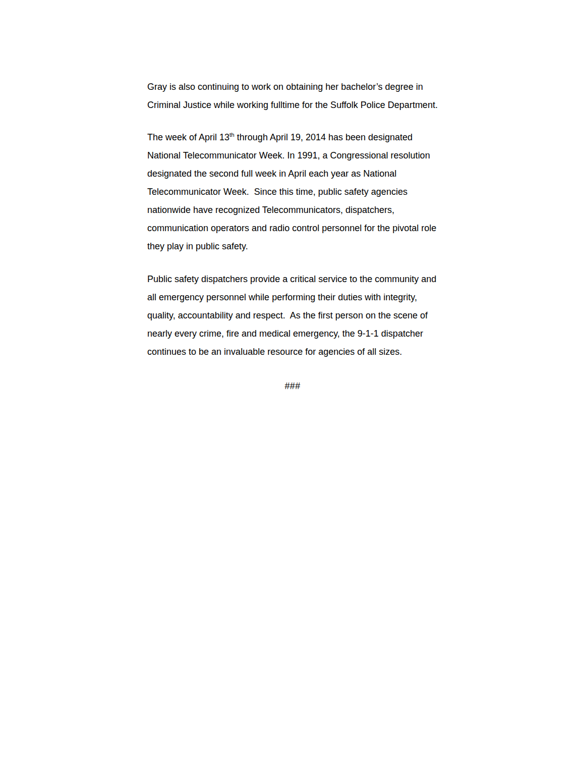Gray is also continuing to work on obtaining her bachelor’s degree in Criminal Justice while working fulltime for the Suffolk Police Department.
The week of April 13th through April 19, 2014 has been designated National Telecommunicator Week. In 1991, a Congressional resolution designated the second full week in April each year as National Telecommunicator Week. Since this time, public safety agencies nationwide have recognized Telecommunicators, dispatchers, communication operators and radio control personnel for the pivotal role they play in public safety.
Public safety dispatchers provide a critical service to the community and all emergency personnel while performing their duties with integrity, quality, accountability and respect. As the first person on the scene of nearly every crime, fire and medical emergency, the 9-1-1 dispatcher continues to be an invaluable resource for agencies of all sizes.
###